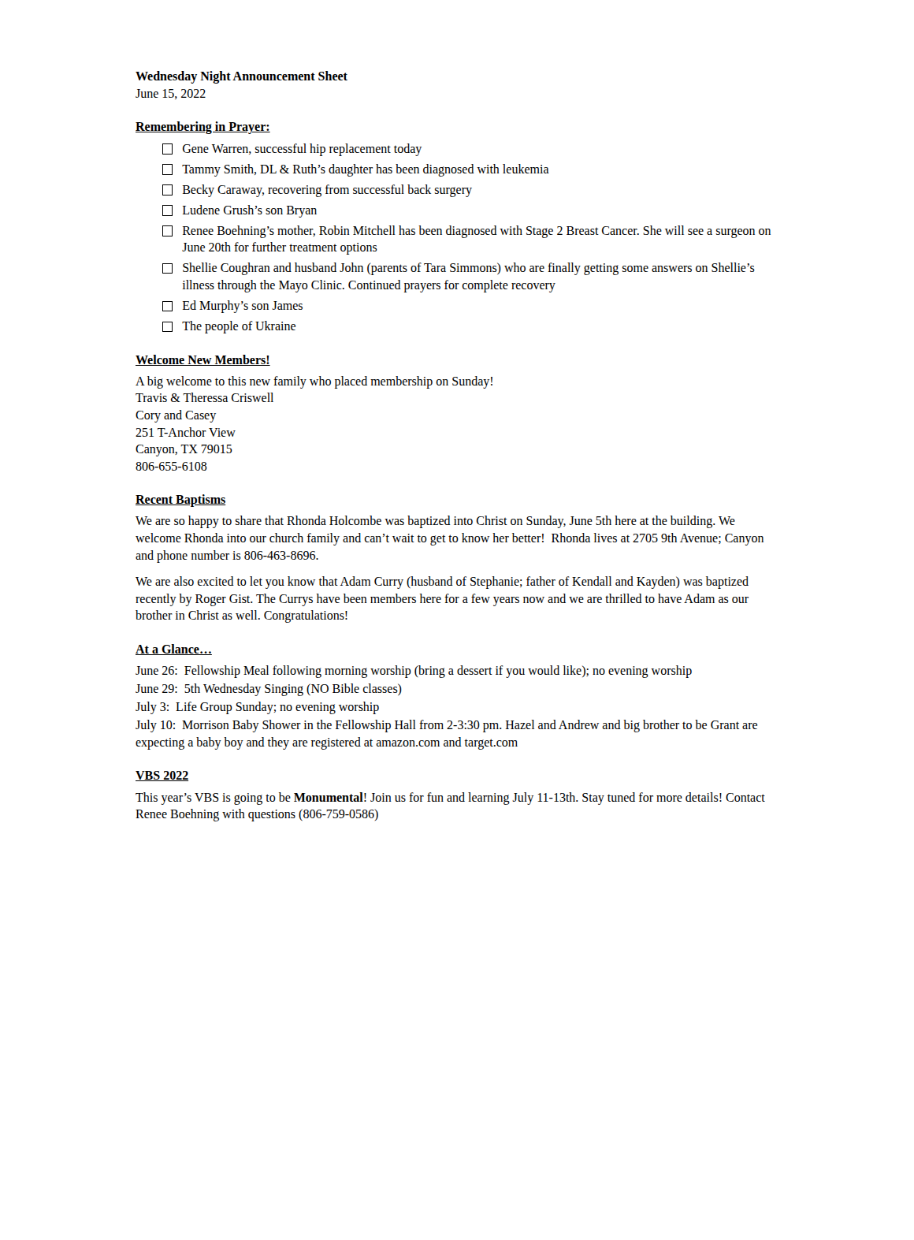Wednesday Night Announcement Sheet
June 15, 2022
Remembering in Prayer:
Gene Warren, successful hip replacement today
Tammy Smith, DL & Ruth’s daughter has been diagnosed with leukemia
Becky Caraway, recovering from successful back surgery
Ludene Grush’s son Bryan
Renee Boehning’s mother, Robin Mitchell has been diagnosed with Stage 2 Breast Cancer. She will see a surgeon on June 20th for further treatment options
Shellie Coughran and husband John (parents of Tara Simmons) who are finally getting some answers on Shellie’s illness through the Mayo Clinic. Continued prayers for complete recovery
Ed Murphy’s son James
The people of Ukraine
Welcome New Members!
A big welcome to this new family who placed membership on Sunday!
Travis & Theressa Criswell
Cory and Casey
251 T-Anchor View
Canyon, TX 79015
806-655-6108
Recent Baptisms
We are so happy to share that Rhonda Holcombe was baptized into Christ on Sunday, June 5th here at the building. We welcome Rhonda into our church family and can’t wait to get to know her better! Rhonda lives at 2705 9th Avenue; Canyon and phone number is 806-463-8696.
We are also excited to let you know that Adam Curry (husband of Stephanie; father of Kendall and Kayden) was baptized recently by Roger Gist. The Currys have been members here for a few years now and we are thrilled to have Adam as our brother in Christ as well. Congratulations!
At a Glance…
June 26: Fellowship Meal following morning worship (bring a dessert if you would like); no evening worship
June 29: 5th Wednesday Singing (NO Bible classes)
July 3: Life Group Sunday; no evening worship
July 10: Morrison Baby Shower in the Fellowship Hall from 2-3:30 pm. Hazel and Andrew and big brother to be Grant are expecting a baby boy and they are registered at amazon.com and target.com
VBS 2022
This year’s VBS is going to be Monumental! Join us for fun and learning July 11-13th. Stay tuned for more details! Contact Renee Boehning with questions (806-759-0586)